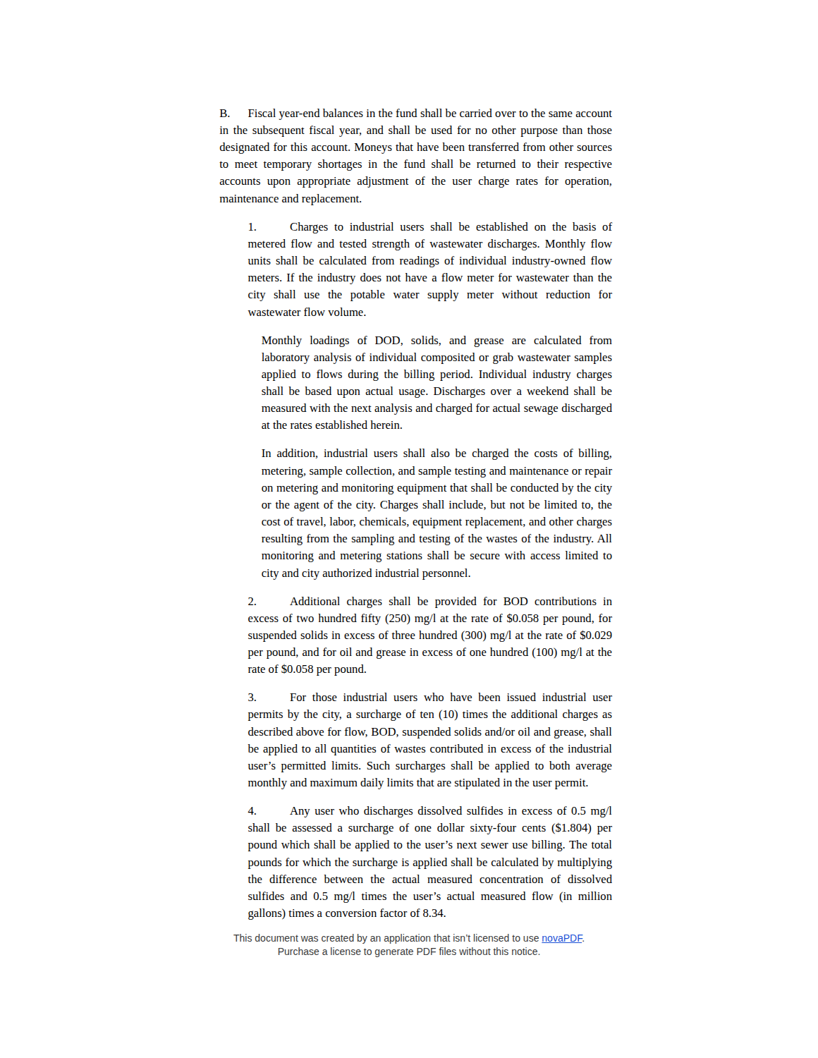B. Fiscal year-end balances in the fund shall be carried over to the same account in the subsequent fiscal year, and shall be used for no other purpose than those designated for this account. Moneys that have been transferred from other sources to meet temporary shortages in the fund shall be returned to their respective accounts upon appropriate adjustment of the user charge rates for operation, maintenance and replacement.
1. Charges to industrial users shall be established on the basis of metered flow and tested strength of wastewater discharges. Monthly flow units shall be calculated from readings of individual industry-owned flow meters. If the industry does not have a flow meter for wastewater than the city shall use the potable water supply meter without reduction for wastewater flow volume.
Monthly loadings of DOD, solids, and grease are calculated from laboratory analysis of individual composited or grab wastewater samples applied to flows during the billing period. Individual industry charges shall be based upon actual usage. Discharges over a weekend shall be measured with the next analysis and charged for actual sewage discharged at the rates established herein.
In addition, industrial users shall also be charged the costs of billing, metering, sample collection, and sample testing and maintenance or repair on metering and monitoring equipment that shall be conducted by the city or the agent of the city. Charges shall include, but not be limited to, the cost of travel, labor, chemicals, equipment replacement, and other charges resulting from the sampling and testing of the wastes of the industry. All monitoring and metering stations shall be secure with access limited to city and city authorized industrial personnel.
2. Additional charges shall be provided for BOD contributions in excess of two hundred fifty (250) mg/l at the rate of $0.058 per pound, for suspended solids in excess of three hundred (300) mg/l at the rate of $0.029 per pound, and for oil and grease in excess of one hundred (100) mg/l at the rate of $0.058 per pound.
3. For those industrial users who have been issued industrial user permits by the city, a surcharge of ten (10) times the additional charges as described above for flow, BOD, suspended solids and/or oil and grease, shall be applied to all quantities of wastes contributed in excess of the industrial user’s permitted limits. Such surcharges shall be applied to both average monthly and maximum daily limits that are stipulated in the user permit.
4. Any user who discharges dissolved sulfides in excess of 0.5 mg/l shall be assessed a surcharge of one dollar sixty-four cents ($1.804) per pound which shall be applied to the user’s next sewer use billing. The total pounds for which the surcharge is applied shall be calculated by multiplying the difference between the actual measured concentration of dissolved sulfides and 0.5 mg/l times the user’s actual measured flow (in million gallons) times a conversion factor of 8.34.
This document was created by an application that isn’t licensed to use novaPDF.
Purchase a license to generate PDF files without this notice.